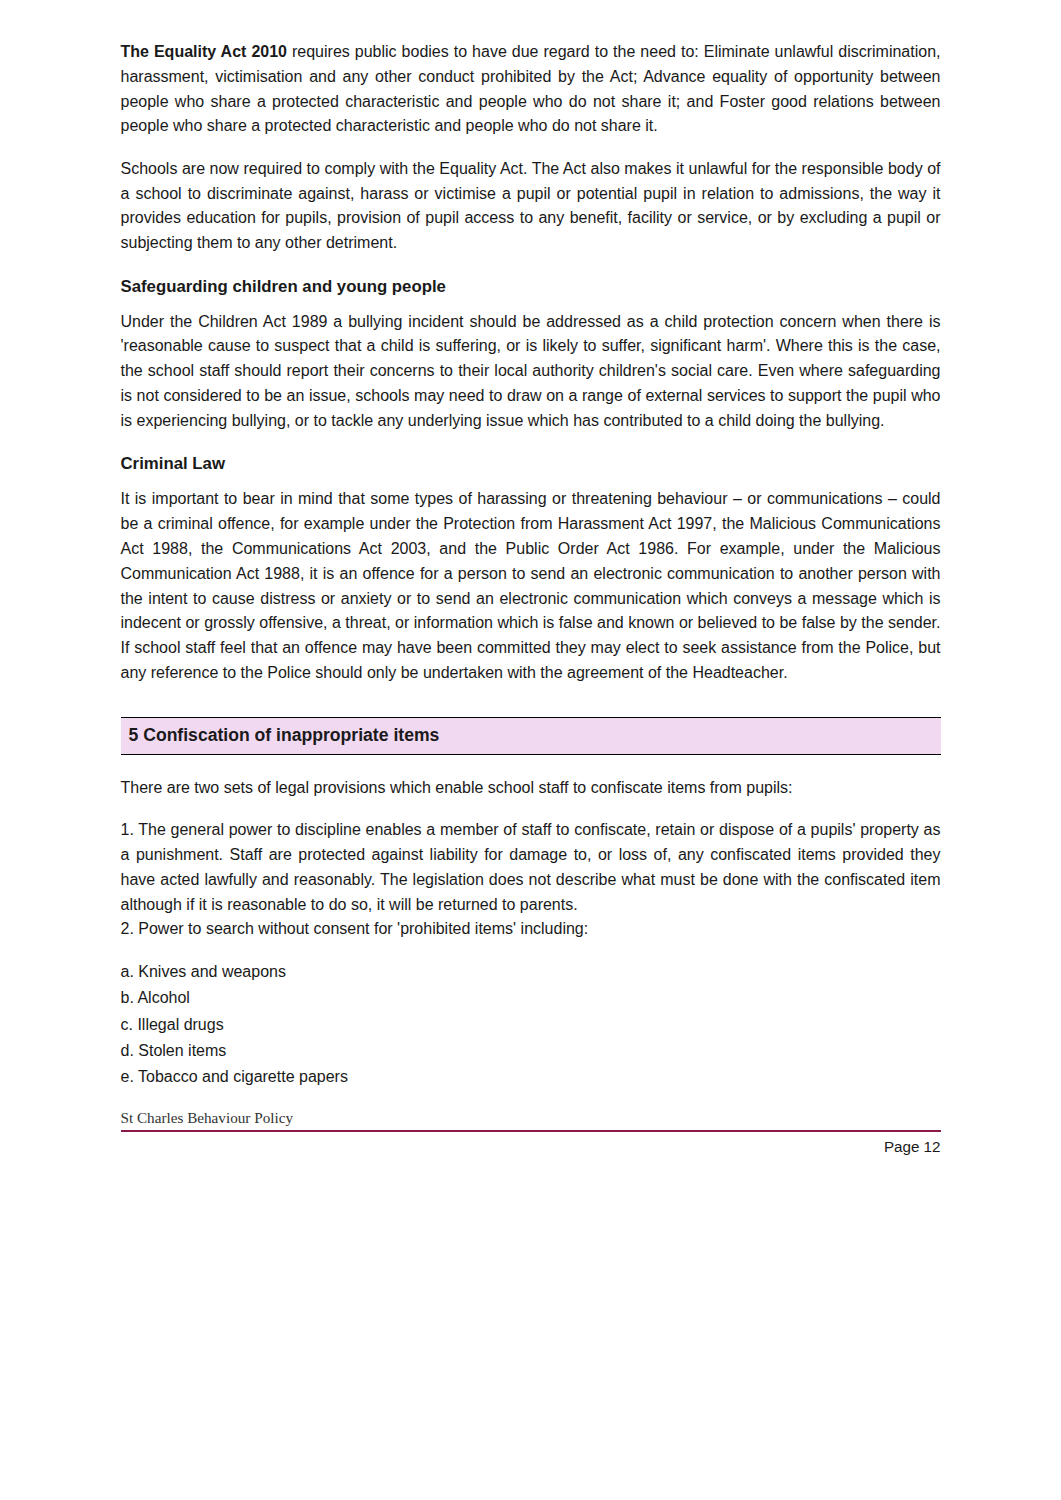The Equality Act 2010 requires public bodies to have due regard to the need to: Eliminate unlawful discrimination, harassment, victimisation and any other conduct prohibited by the Act; Advance equality of opportunity between people who share a protected characteristic and people who do not share it; and Foster good relations between people who share a protected characteristic and people who do not share it.
Schools are now required to comply with the Equality Act. The Act also makes it unlawful for the responsible body of a school to discriminate against, harass or victimise a pupil or potential pupil in relation to admissions, the way it provides education for pupils, provision of pupil access to any benefit, facility or service, or by excluding a pupil or subjecting them to any other detriment.
Safeguarding children and young people
Under the Children Act 1989 a bullying incident should be addressed as a child protection concern when there is 'reasonable cause to suspect that a child is suffering, or is likely to suffer, significant harm'. Where this is the case, the school staff should report their concerns to their local authority children's social care. Even where safeguarding is not considered to be an issue, schools may need to draw on a range of external services to support the pupil who is experiencing bullying, or to tackle any underlying issue which has contributed to a child doing the bullying.
Criminal Law
It is important to bear in mind that some types of harassing or threatening behaviour – or communications – could be a criminal offence, for example under the Protection from Harassment Act 1997, the Malicious Communications Act 1988, the Communications Act 2003, and the Public Order Act 1986. For example, under the Malicious Communication Act 1988, it is an offence for a person to send an electronic communication to another person with the intent to cause distress or anxiety or to send an electronic communication which conveys a message which is indecent or grossly offensive, a threat, or information which is false and known or believed to be false by the sender. If school staff feel that an offence may have been committed they may elect to seek assistance from the Police, but any reference to the Police should only be undertaken with the agreement of the Headteacher.
5 Confiscation of inappropriate items
There are two sets of legal provisions which enable school staff to confiscate items from pupils:
1. The general power to discipline enables a member of staff to confiscate, retain or dispose of a pupils' property as a punishment. Staff are protected against liability for damage to, or loss of, any confiscated items provided they have acted lawfully and reasonably. The legislation does not describe what must be done with the confiscated item although if it is reasonable to do so, it will be returned to parents.
2. Power to search without consent for 'prohibited items' including:
a. Knives and weapons
b. Alcohol
c. Illegal drugs
d. Stolen items
e. Tobacco and cigarette papers
St Charles Behaviour Policy
Page 12